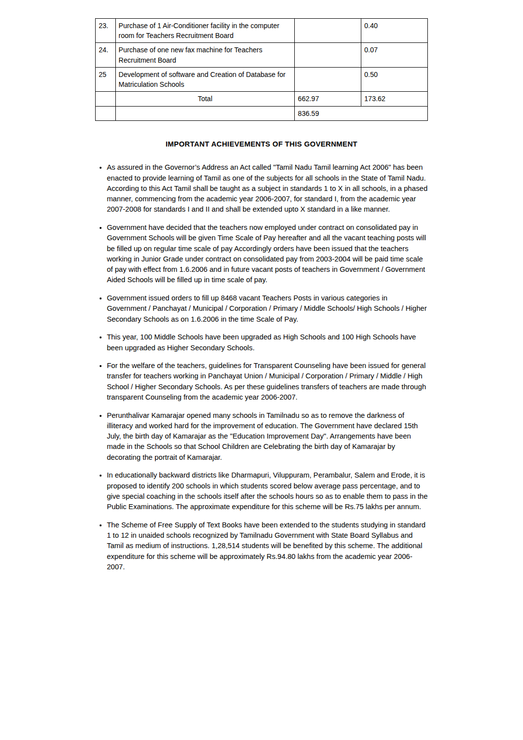| 23. | Purchase of 1 Air-Conditioner facility in the computer room for Teachers Recruitment Board | | 0.40 |
| 24. | Purchase of one new fax machine for Teachers Recruitment Board | | 0.07 |
| 25 | Development of software and Creation of Database for Matriculation Schools | | 0.50 |
| | Total | 662.97 | 173.62 |
| | | 836.59 |
IMPORTANT ACHIEVEMENTS OF THIS GOVERNMENT
As assured in the Governor’s Address an Act called "Tamil Nadu Tamil learning Act 2006" has been enacted to provide learning of Tamil as one of the subjects for all schools in the State of Tamil Nadu. According to this Act Tamil shall be taught as a subject in standards 1 to X in all schools, in a phased manner, commencing from the academic year 2006-2007, for standard I, from the academic year 2007-2008 for standards I and II and shall be extended upto X standard in a like manner.
Government have decided that the teachers now employed under contract on consolidated pay in Government Schools will be given Time Scale of Pay hereafter and all the vacant teaching posts will be filled up on regular time scale of pay Accordingly orders have been issued that the teachers working in Junior Grade under contract on consolidated pay from 2003-2004 will be paid time scale of pay with effect from 1.6.2006 and in future vacant posts of teachers in Government / Government Aided Schools will be filled up in time scale of pay.
Government issued orders to fill up 8468 vacant Teachers Posts in various categories in Government / Panchayat / Municipal / Corporation / Primary / Middle Schools/ High Schools / Higher Secondary Schools as on 1.6.2006 in the time Scale of Pay.
This year, 100 Middle Schools have been upgraded as High Schools and 100 High Schools have been upgraded as Higher Secondary Schools.
For the welfare of the teachers, guidelines for Transparent Counseling have been issued for general transfer for teachers working in Panchayat Union / Municipal / Corporation / Primary / Middle / High School / Higher Secondary Schools. As per these guidelines transfers of teachers are made through transparent Counseling from the academic year 2006-2007.
Perunthalivar Kamarajar opened many schools in Tamilnadu so as to remove the darkness of illiteracy and worked hard for the improvement of education. The Government have declared 15th July, the birth day of Kamarajar as the "Education Improvement Day". Arrangements have been made in the Schools so that School Children are Celebrating the birth day of Kamarajar by decorating the portrait of Kamarajar.
In educationally backward districts like Dharmapuri, Viluppuram, Perambalur, Salem and Erode, it is proposed to identify 200 schools in which students scored below average pass percentage, and to give special coaching in the schools itself after the schools hours so as to enable them to pass in the Public Examinations. The approximate expenditure for this scheme will be Rs.75 lakhs per annum.
The Scheme of Free Supply of Text Books have been extended to the students studying in standard 1 to 12 in unaided schools recognized by Tamilnadu Government with State Board Syllabus and Tamil as medium of instructions. 1,28,514 students will be benefited by this scheme. The additional expenditure for this scheme will be approximately Rs.94.80 lakhs from the academic year 2006-2007.